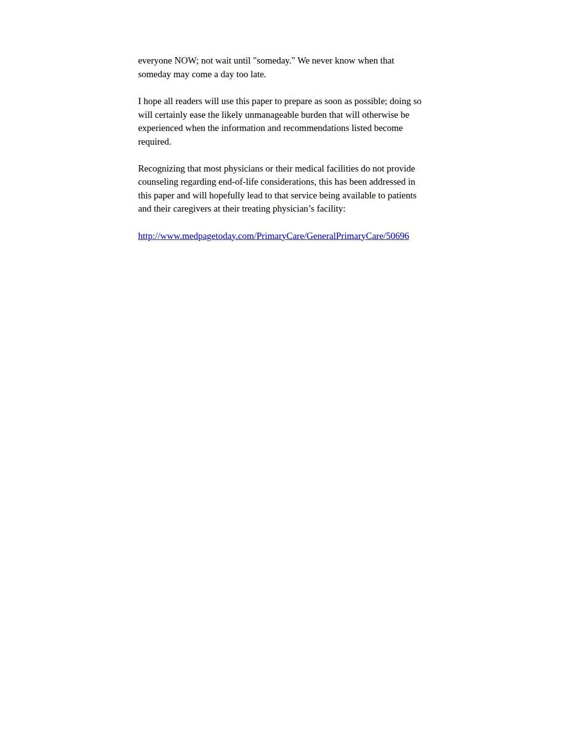everyone NOW; not wait until "someday." We never know when that someday may come a day too late.
I hope all readers will use this paper to prepare as soon as possible; doing so will certainly ease the likely unmanageable burden that will otherwise be experienced when the information and recommendations listed become required.
Recognizing that most physicians or their medical facilities do not provide counseling regarding end-of-life considerations, this has been addressed in this paper and will hopefully lead to that service being available to patients and their caregivers at their treating physician’s facility:
http://www.medpagetoday.com/PrimaryCare/GeneralPrimaryCare/50696